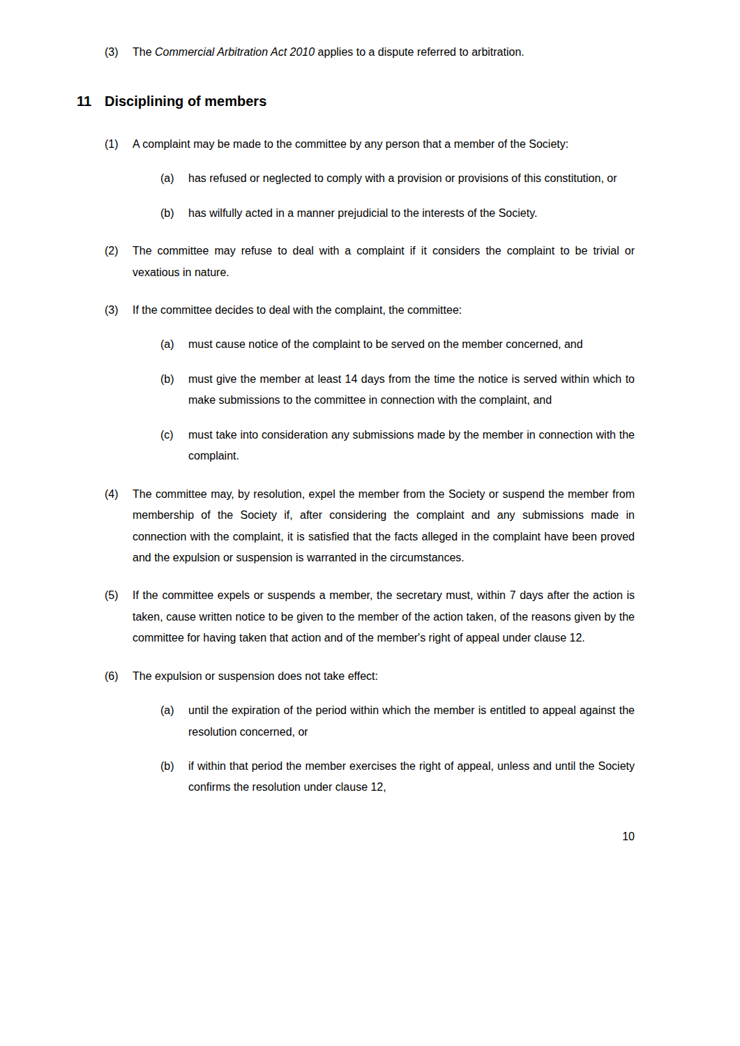(3) The Commercial Arbitration Act 2010 applies to a dispute referred to arbitration.
11 Disciplining of members
(1) A complaint may be made to the committee by any person that a member of the Society:
(a) has refused or neglected to comply with a provision or provisions of this constitution, or
(b) has wilfully acted in a manner prejudicial to the interests of the Society.
(2) The committee may refuse to deal with a complaint if it considers the complaint to be trivial or vexatious in nature.
(3) If the committee decides to deal with the complaint, the committee:
(a) must cause notice of the complaint to be served on the member concerned, and
(b) must give the member at least 14 days from the time the notice is served within which to make submissions to the committee in connection with the complaint, and
(c) must take into consideration any submissions made by the member in connection with the complaint.
(4) The committee may, by resolution, expel the member from the Society or suspend the member from membership of the Society if, after considering the complaint and any submissions made in connection with the complaint, it is satisfied that the facts alleged in the complaint have been proved and the expulsion or suspension is warranted in the circumstances.
(5) If the committee expels or suspends a member, the secretary must, within 7 days after the action is taken, cause written notice to be given to the member of the action taken, of the reasons given by the committee for having taken that action and of the member's right of appeal under clause 12.
(6) The expulsion or suspension does not take effect:
(a) until the expiration of the period within which the member is entitled to appeal against the resolution concerned, or
(b) if within that period the member exercises the right of appeal, unless and until the Society confirms the resolution under clause 12,
10